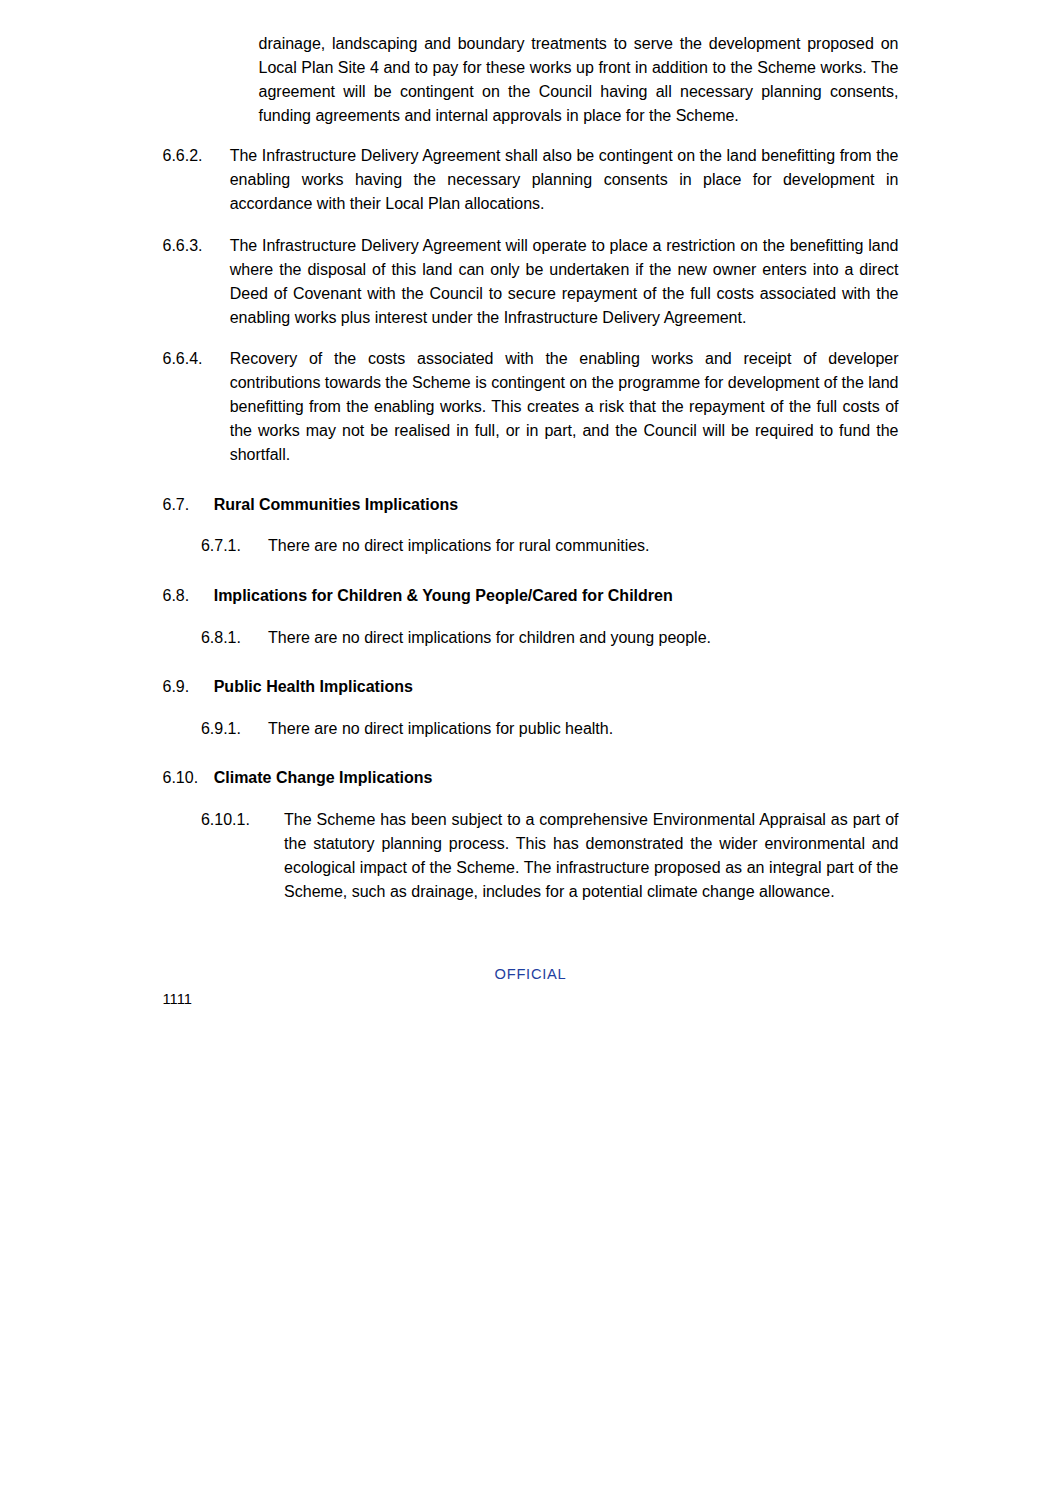drainage, landscaping and boundary treatments to serve the development proposed on Local Plan Site 4 and to pay for these works up front in addition to the Scheme works. The agreement will be contingent on the Council having all necessary planning consents, funding agreements and internal approvals in place for the Scheme.
6.6.2.
The Infrastructure Delivery Agreement shall also be contingent on the land benefitting from the enabling works having the necessary planning consents in place for development in accordance with their Local Plan allocations.
6.6.3.
The Infrastructure Delivery Agreement will operate to place a restriction on the benefitting land where the disposal of this land can only be undertaken if the new owner enters into a direct Deed of Covenant with the Council to secure repayment of the full costs associated with the enabling works plus interest under the Infrastructure Delivery Agreement.
6.6.4.
Recovery of the costs associated with the enabling works and receipt of developer contributions towards the Scheme is contingent on the programme for development of the land benefitting from the enabling works. This creates a risk that the repayment of the full costs of the works may not be realised in full, or in part, and the Council will be required to fund the shortfall.
6.7.
Rural Communities Implications
6.7.1.
There are no direct implications for rural communities.
6.8.
Implications for Children & Young People/Cared for Children
6.8.1.
There are no direct implications for children and young people.
6.9.
Public Health Implications
6.9.1.
There are no direct implications for public health.
6.10.
Climate Change Implications
6.10.1.
The Scheme has been subject to a comprehensive Environmental Appraisal as part of the statutory planning process. This has demonstrated the wider environmental and ecological impact of the Scheme. The infrastructure proposed as an integral part of the Scheme, such as drainage, includes for a potential climate change allowance.
OFFICIAL
1111